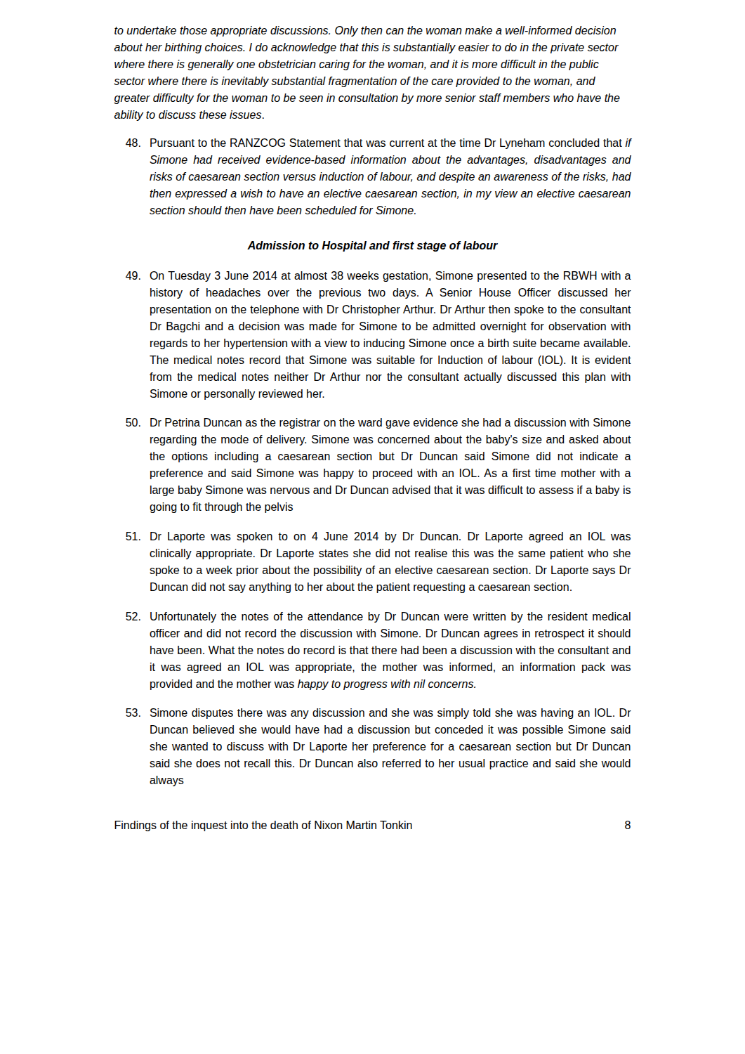to undertake those appropriate discussions. Only then can the woman make a well-informed decision about her birthing choices. I do acknowledge that this is substantially easier to do in the private sector where there is generally one obstetrician caring for the woman, and it is more difficult in the public sector where there is inevitably substantial fragmentation of the care provided to the woman, and greater difficulty for the woman to be seen in consultation by more senior staff members who have the ability to discuss these issues.
48. Pursuant to the RANZCOG Statement that was current at the time Dr Lyneham concluded that if Simone had received evidence-based information about the advantages, disadvantages and risks of caesarean section versus induction of labour, and despite an awareness of the risks, had then expressed a wish to have an elective caesarean section, in my view an elective caesarean section should then have been scheduled for Simone.
Admission to Hospital and first stage of labour
49. On Tuesday 3 June 2014 at almost 38 weeks gestation, Simone presented to the RBWH with a history of headaches over the previous two days. A Senior House Officer discussed her presentation on the telephone with Dr Christopher Arthur. Dr Arthur then spoke to the consultant Dr Bagchi and a decision was made for Simone to be admitted overnight for observation with regards to her hypertension with a view to inducing Simone once a birth suite became available. The medical notes record that Simone was suitable for Induction of labour (IOL). It is evident from the medical notes neither Dr Arthur nor the consultant actually discussed this plan with Simone or personally reviewed her.
50. Dr Petrina Duncan as the registrar on the ward gave evidence she had a discussion with Simone regarding the mode of delivery. Simone was concerned about the baby's size and asked about the options including a caesarean section but Dr Duncan said Simone did not indicate a preference and said Simone was happy to proceed with an IOL. As a first time mother with a large baby Simone was nervous and Dr Duncan advised that it was difficult to assess if a baby is going to fit through the pelvis
51. Dr Laporte was spoken to on 4 June 2014 by Dr Duncan. Dr Laporte agreed an IOL was clinically appropriate. Dr Laporte states she did not realise this was the same patient who she spoke to a week prior about the possibility of an elective caesarean section. Dr Laporte says Dr Duncan did not say anything to her about the patient requesting a caesarean section.
52. Unfortunately the notes of the attendance by Dr Duncan were written by the resident medical officer and did not record the discussion with Simone. Dr Duncan agrees in retrospect it should have been. What the notes do record is that there had been a discussion with the consultant and it was agreed an IOL was appropriate, the mother was informed, an information pack was provided and the mother was happy to progress with nil concerns.
53. Simone disputes there was any discussion and she was simply told she was having an IOL. Dr Duncan believed she would have had a discussion but conceded it was possible Simone said she wanted to discuss with Dr Laporte her preference for a caesarean section but Dr Duncan said she does not recall this. Dr Duncan also referred to her usual practice and said she would always
Findings of the inquest into the death of Nixon Martin Tonkin 8